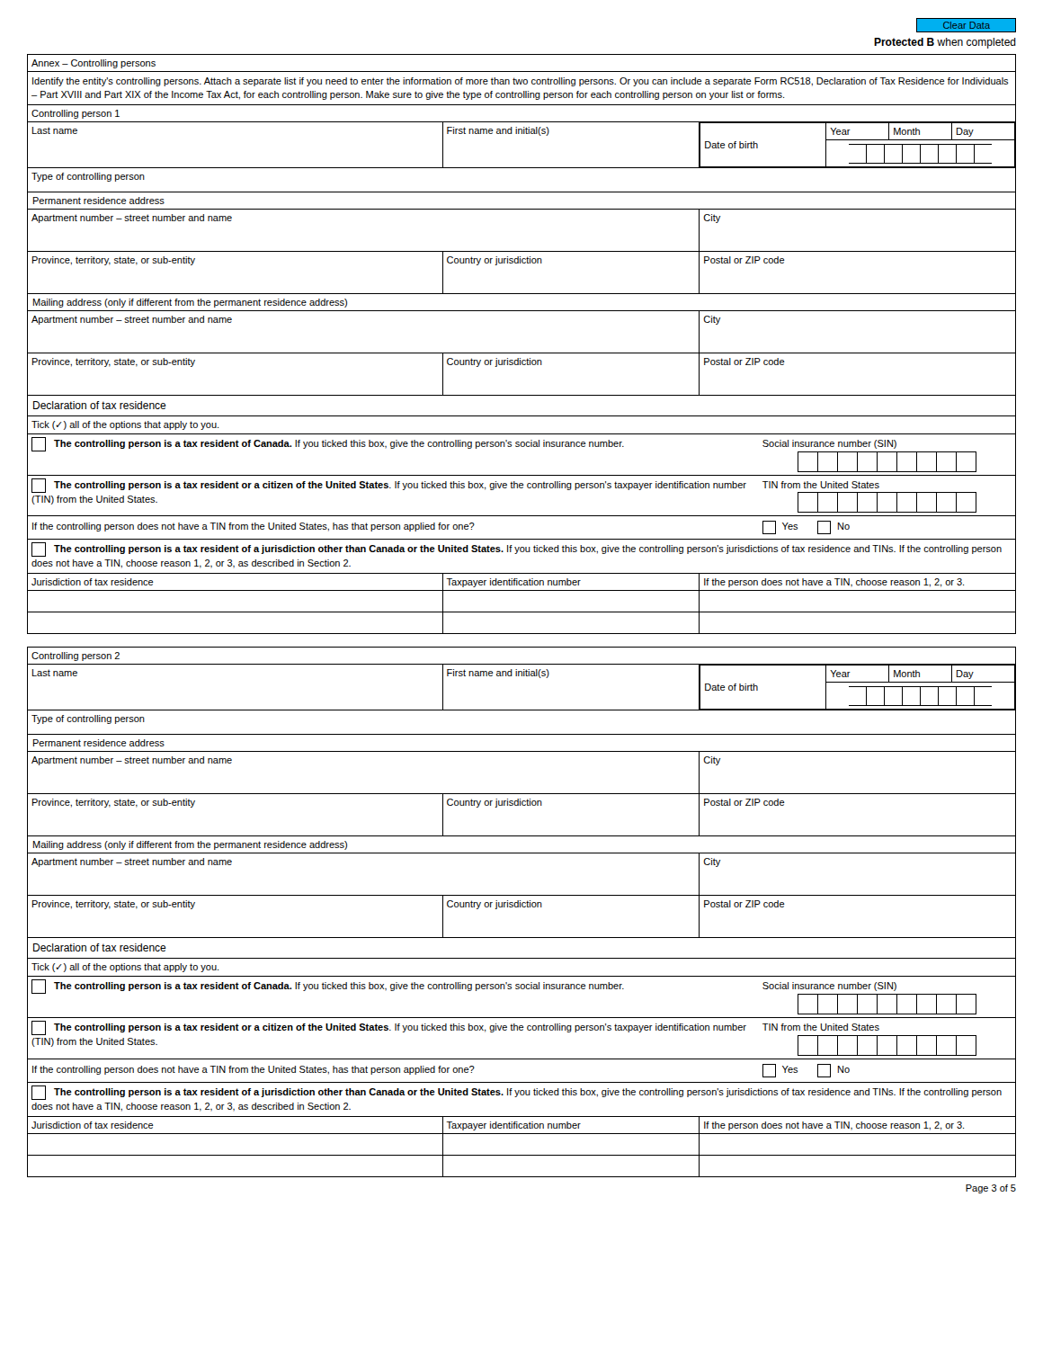Clear Data
Protected B when completed
| Annex – Controlling persons |
| Identify the entity's controlling persons. Attach a separate list if you need to enter the information of more than two controlling persons. Or you can include a separate Form RC518, Declaration of Tax Residence for Individuals – Part XVIII and Part XIX of the Income Tax Act, for each controlling person. Make sure to give the type of controlling person for each controlling person on your list or forms. |
| Controlling person 1 |
| Last name | First name and initial(s) | / Date of birth / Year / Month / Day / |
| Type of controlling person |
| Permanent residence address |
| Apartment number – street number and name | City |
| Province, territory, state, or sub-entity | Country or jurisdiction | Postal or ZIP code |
| Mailing address (only if different from the permanent residence address) |
| Apartment number – street number and name | City |
| Province, territory, state, or sub-entity | Country or jurisdiction | Postal or ZIP code |
| Declaration of tax residence |
| Tick (✓) all of the options that apply to you. |
| The controlling person is a tax resident of Canada. If you ticked this box, give the controlling person's social insurance number. | Social insurance number (SIN) |
| The controlling person is a tax resident or a citizen of the United States . If you ticked this box, give the controlling person's taxpayer identification number (TIN) from the United States. | TIN from the United States |
| If the controlling person does not have a TIN from the United States, has that person applied for one? | Yes No |
| The controlling person is a tax resident of a jurisdiction other than Canada or the United States. If you ticked this box, give the controlling person's jurisdictions of tax residence and TINs. If the controlling person does not have a TIN, choose reason 1, 2, or 3, as described in Section 2. |
| Jurisdiction of tax residence | Taxpayer identification number | If the person does not have a TIN, choose reason 1, 2, or 3. |
| Controlling person 2 |
| Last name | First name and initial(s) | / Date of birth / Year / Month / Day / |
| Type of controlling person |
| Permanent residence address |
| Apartment number – street number and name | City |
| Province, territory, state, or sub-entity | Country or jurisdiction | Postal or ZIP code |
| Mailing address (only if different from the permanent residence address) |
| Apartment number – street number and name | City |
| Province, territory, state, or sub-entity | Country or jurisdiction | Postal or ZIP code |
| Declaration of tax residence |
| Tick (✓) all of the options that apply to you. |
| The controlling person is a tax resident of Canada. If you ticked this box, give the controlling person's social insurance number. | Social insurance number (SIN) |
| The controlling person is a tax resident or a citizen of the United States . If you ticked this box, give the controlling person's taxpayer identification number (TIN) from the United States. | TIN from the United States |
| If the controlling person does not have a TIN from the United States, has that person applied for one? | Yes No |
| The controlling person is a tax resident of a jurisdiction other than Canada or the United States. If you ticked this box, give the controlling person's jurisdictions of tax residence and TINs. If the controlling person does not have a TIN, choose reason 1, 2, or 3, as described in Section 2. |
| Jurisdiction of tax residence | Taxpayer identification number | If the person does not have a TIN, choose reason 1, 2, or 3. |
Page 3 of 5